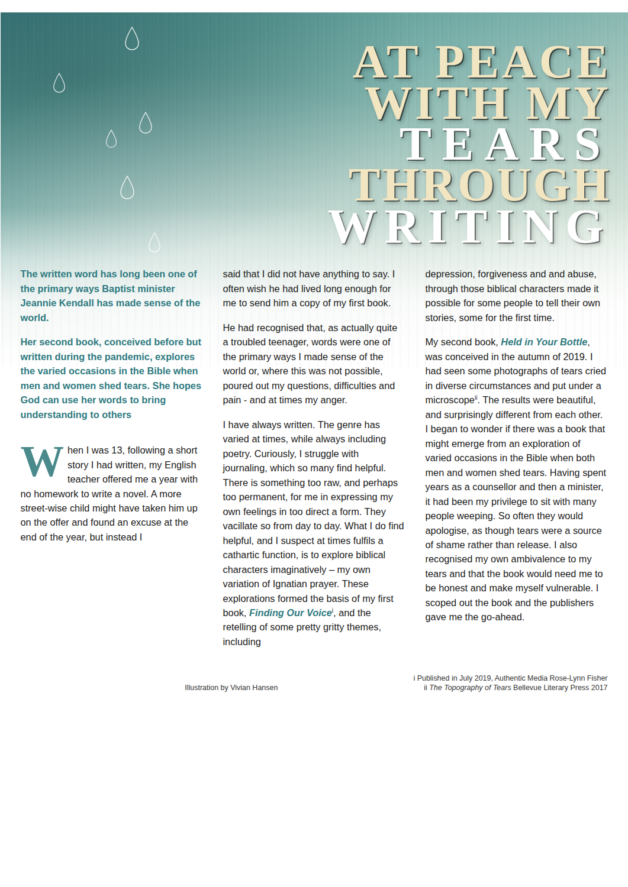At Peace With My Tears Through Writing
The written word has long been one of the primary ways Baptist minister Jeannie Kendall has made sense of the world.
Her second book, conceived before but written during the pandemic, explores the varied occasions in the Bible when men and women shed tears. She hopes God can use her words to bring understanding to others
When I was 13, following a short story I had written, my English teacher offered me a year with no homework to write a novel. A more street-wise child might have taken him up on the offer and found an excuse at the end of the year, but instead I
said that I did not have anything to say. I often wish he had lived long enough for me to send him a copy of my first book.
He had recognised that, as actually quite a troubled teenager, words were one of the primary ways I made sense of the world or, where this was not possible, poured out my questions, difficulties and pain - and at times my anger.
I have always written. The genre has varied at times, while always including poetry. Curiously, I struggle with journaling, which so many find helpful. There is something too raw, and perhaps too permanent, for me in expressing my own feelings in too direct a form. They vacillate so from day to day. What I do find helpful, and I suspect at times fulfils a cathartic function, is to explore biblical characters imaginatively – my own variation of Ignatian prayer. These explorations formed the basis of my first book, Finding Our Voicei, and the retelling of some pretty gritty themes, including
depression, forgiveness and and abuse, through those biblical characters made it possible for some people to tell their own stories, some for the first time.
My second book, Held in Your Bottle, was conceived in the autumn of 2019. I had seen some photographs of tears cried in diverse circumstances and put under a microscopeii. The results were beautiful, and surprisingly different from each other. I began to wonder if there was a book that might emerge from an exploration of varied occasions in the Bible when both men and women shed tears. Having spent years as a counsellor and then a minister, it had been my privilege to sit with many people weeping. So often they would apologise, as though tears were a source of shame rather than release. I also recognised my own ambivalence to my tears and that the book would need me to be honest and make myself vulnerable. I scoped out the book and the publishers gave me the go-ahead.
Illustration by Vivian Hansen
i Published in July 2019, Authentic Media Rose-Lynn Fisher
ii The Topography of Tears Bellevue Literary Press 2017